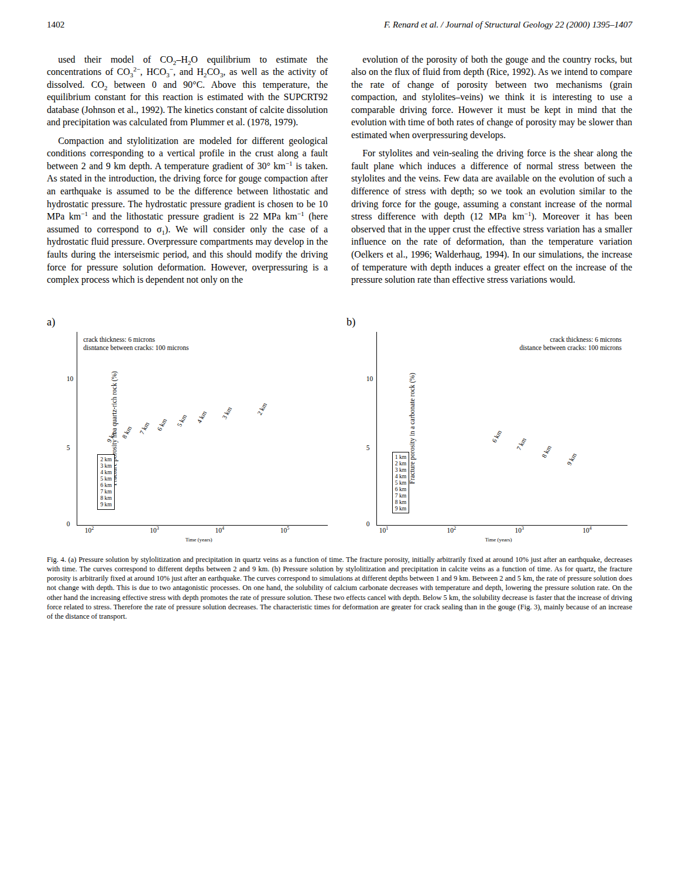1402 F. Renard et al. / Journal of Structural Geology 22 (2000) 1395–1407
used their model of CO2–H2O equilibrium to estimate the concentrations of CO32−, HCO3−, and H2CO3, as well as the activity of dissolved. CO2 between 0 and 90°C. Above this temperature, the equilibrium constant for this reaction is estimated with the SUPCRT92 database (Johnson et al., 1992). The kinetics constant of calcite dissolution and precipitation was calculated from Plummer et al. (1978, 1979).
Compaction and stylolitization are modeled for different geological conditions corresponding to a vertical profile in the crust along a fault between 2 and 9 km depth. A temperature gradient of 30° km−1 is taken. As stated in the introduction, the driving force for gouge compaction after an earthquake is assumed to be the difference between lithostatic and hydrostatic pressure. The hydrostatic pressure gradient is chosen to be 10 MPa km−1 and the lithostatic pressure gradient is 22 MPa km−1 (here assumed to correspond to σ1). We will consider only the case of a hydrostatic fluid pressure. Overpressure compartments may develop in the faults during the interseismic period, and this should modify the driving force for pressure solution deformation. However, overpressuring is a complex process which is dependent not only on the
evolution of the porosity of both the gouge and the country rocks, but also on the flux of fluid from depth (Rice, 1992). As we intend to compare the rate of change of porosity between two mechanisms (grain compaction, and stylolites–veins) we think it is interesting to use a comparable driving force. However it must be kept in mind that the evolution with time of both rates of change of porosity may be slower than estimated when overpressuring develops.
For stylolites and vein-sealing the driving force is the shear along the fault plane which induces a difference of normal stress between the stylolites and the veins. Few data are available on the evolution of such a difference of stress with depth; so we took an evolution similar to the driving force for the gouge, assuming a constant increase of the normal stress difference with depth (12 MPa km−1). Moreover it has been observed that in the upper crust the effective stress variation has a smaller influence on the rate of deformation, than the temperature variation (Oelkers et al., 1996; Walderhaug, 1994). In our simulations, the increase of temperature with depth induces a greater effect on the increase of the pressure solution rate than effective stress variations would.
a)
crack thickness: 6 microns
disntance between cracks: 100 microns
Fracture porosity in a quartz-rich rock (%)
10
5
0
9 km
8 km
7 km
6 km
5 km
4 km
3 km
2 km
2 km
3 km
4 km
5 km
6 km
7 km
8 km
9 km
102 103 104 105 Time (years)
b)
crack thickness: 6 microns
distance between cracks: 100 microns
Fracture porosity in a carbonate rock (%)
10
5
0
9 km
8 km
7 km
6 km
1 km
2 km
3 km
4 km
5 km
6 km
7 km
8 km
9 km
101 102 103 104 Time (years)
Fig. 4. (a) Pressure solution by stylolitization and precipitation in quartz veins as a function of time. The fracture porosity, initially arbitrarily fixed at around 10% just after an earthquake, decreases with time. The curves correspond to different depths between 2 and 9 km. (b) Pressure solution by stylolitization and precipitation in calcite veins as a function of time. As for quartz, the fracture porosity is arbitrarily fixed at around 10% just after an earthquake. The curves correspond to simulations at different depths between 1 and 9 km. Between 2 and 5 km, the rate of pressure solution does not change with depth. This is due to two antagonistic processes. On one hand, the solubility of calcium carbonate decreases with temperature and depth, lowering the pressure solution rate. On the other hand the increasing effective stress with depth promotes the rate of pressure solution. These two effects cancel with depth. Below 5 km, the solubility decrease is faster that the increase of driving force related to stress. Therefore the rate of pressure solution decreases. The characteristic times for deformation are greater for crack sealing than in the gouge (Fig. 3), mainly because of an increase of the distance of transport.